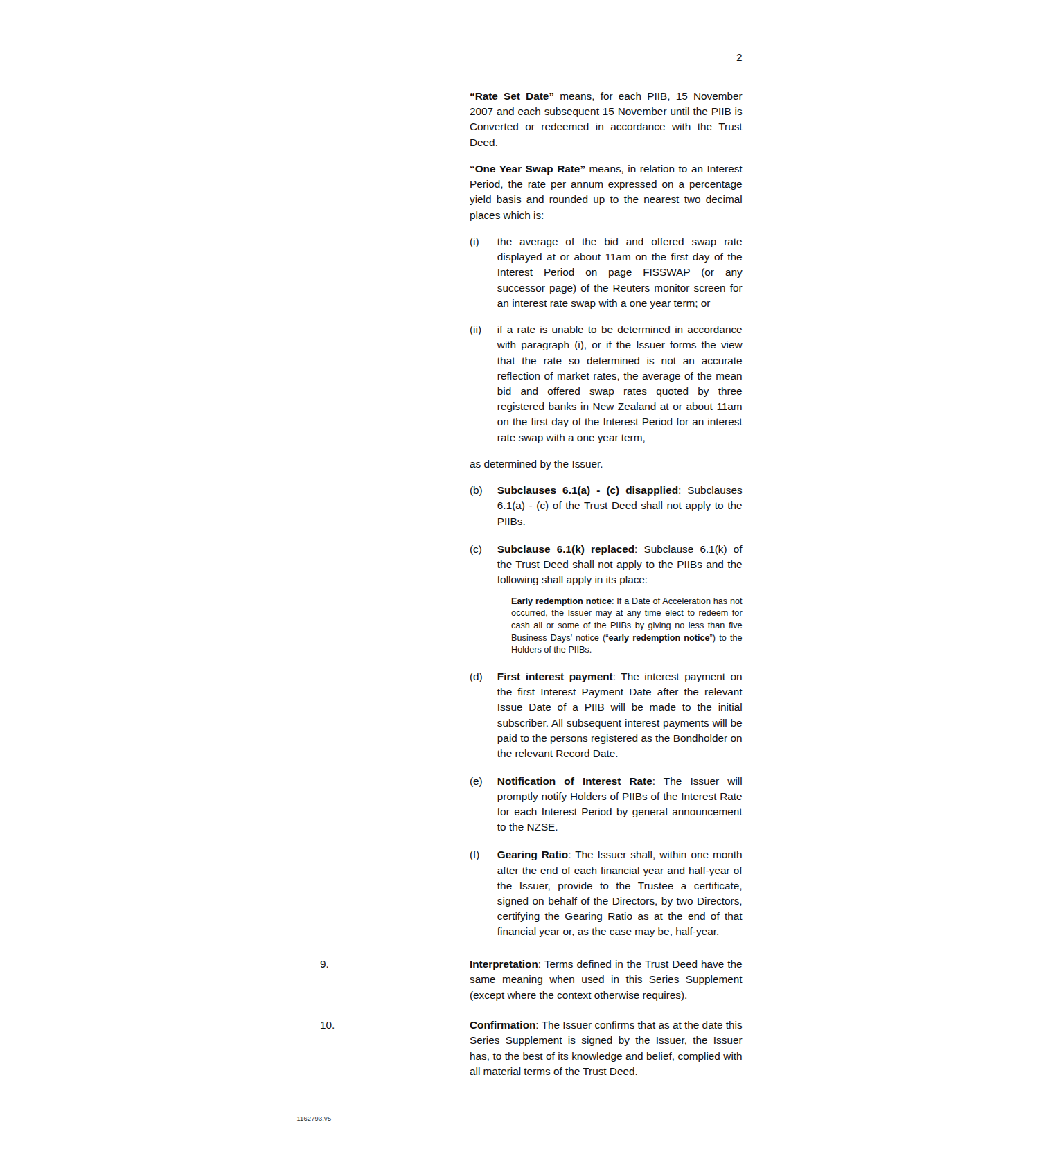2
“Rate Set Date” means, for each PIIB, 15 November 2007 and each subsequent 15 November until the PIIB is Converted or redeemed in accordance with the Trust Deed.
“One Year Swap Rate” means, in relation to an Interest Period, the rate per annum expressed on a percentage yield basis and rounded up to the nearest two decimal places which is:
(i) the average of the bid and offered swap rate displayed at or about 11am on the first day of the Interest Period on page FISSWAP (or any successor page) of the Reuters monitor screen for an interest rate swap with a one year term; or
(ii) if a rate is unable to be determined in accordance with paragraph (i), or if the Issuer forms the view that the rate so determined is not an accurate reflection of market rates, the average of the mean bid and offered swap rates quoted by three registered banks in New Zealand at or about 11am on the first day of the Interest Period for an interest rate swap with a one year term,
as determined by the Issuer.
(b) Subclauses 6.1(a) - (c) disapplied: Subclauses 6.1(a) - (c) of the Trust Deed shall not apply to the PIIBs.
(c) Subclause 6.1(k) replaced: Subclause 6.1(k) of the Trust Deed shall not apply to the PIIBs and the following shall apply in its place:
Early redemption notice: If a Date of Acceleration has not occurred, the Issuer may at any time elect to redeem for cash all or some of the PIIBs by giving no less than five Business Days’ notice (“early redemption notice”) to the Holders of the PIIBs.
(d) First interest payment: The interest payment on the first Interest Payment Date after the relevant Issue Date of a PIIB will be made to the initial subscriber. All subsequent interest payments will be paid to the persons registered as the Bondholder on the relevant Record Date.
(e) Notification of Interest Rate: The Issuer will promptly notify Holders of PIIBs of the Interest Rate for each Interest Period by general announcement to the NZSE.
(f) Gearing Ratio: The Issuer shall, within one month after the end of each financial year and half-year of the Issuer, provide to the Trustee a certificate, signed on behalf of the Directors, by two Directors, certifying the Gearing Ratio as at the end of that financial year or, as the case may be, half-year.
9.
Interpretation: Terms defined in the Trust Deed have the same meaning when used in this Series Supplement (except where the context otherwise requires).
10.
Confirmation: The Issuer confirms that as at the date this Series Supplement is signed by the Issuer, the Issuer has, to the best of its knowledge and belief, complied with all material terms of the Trust Deed.
1162793.v5